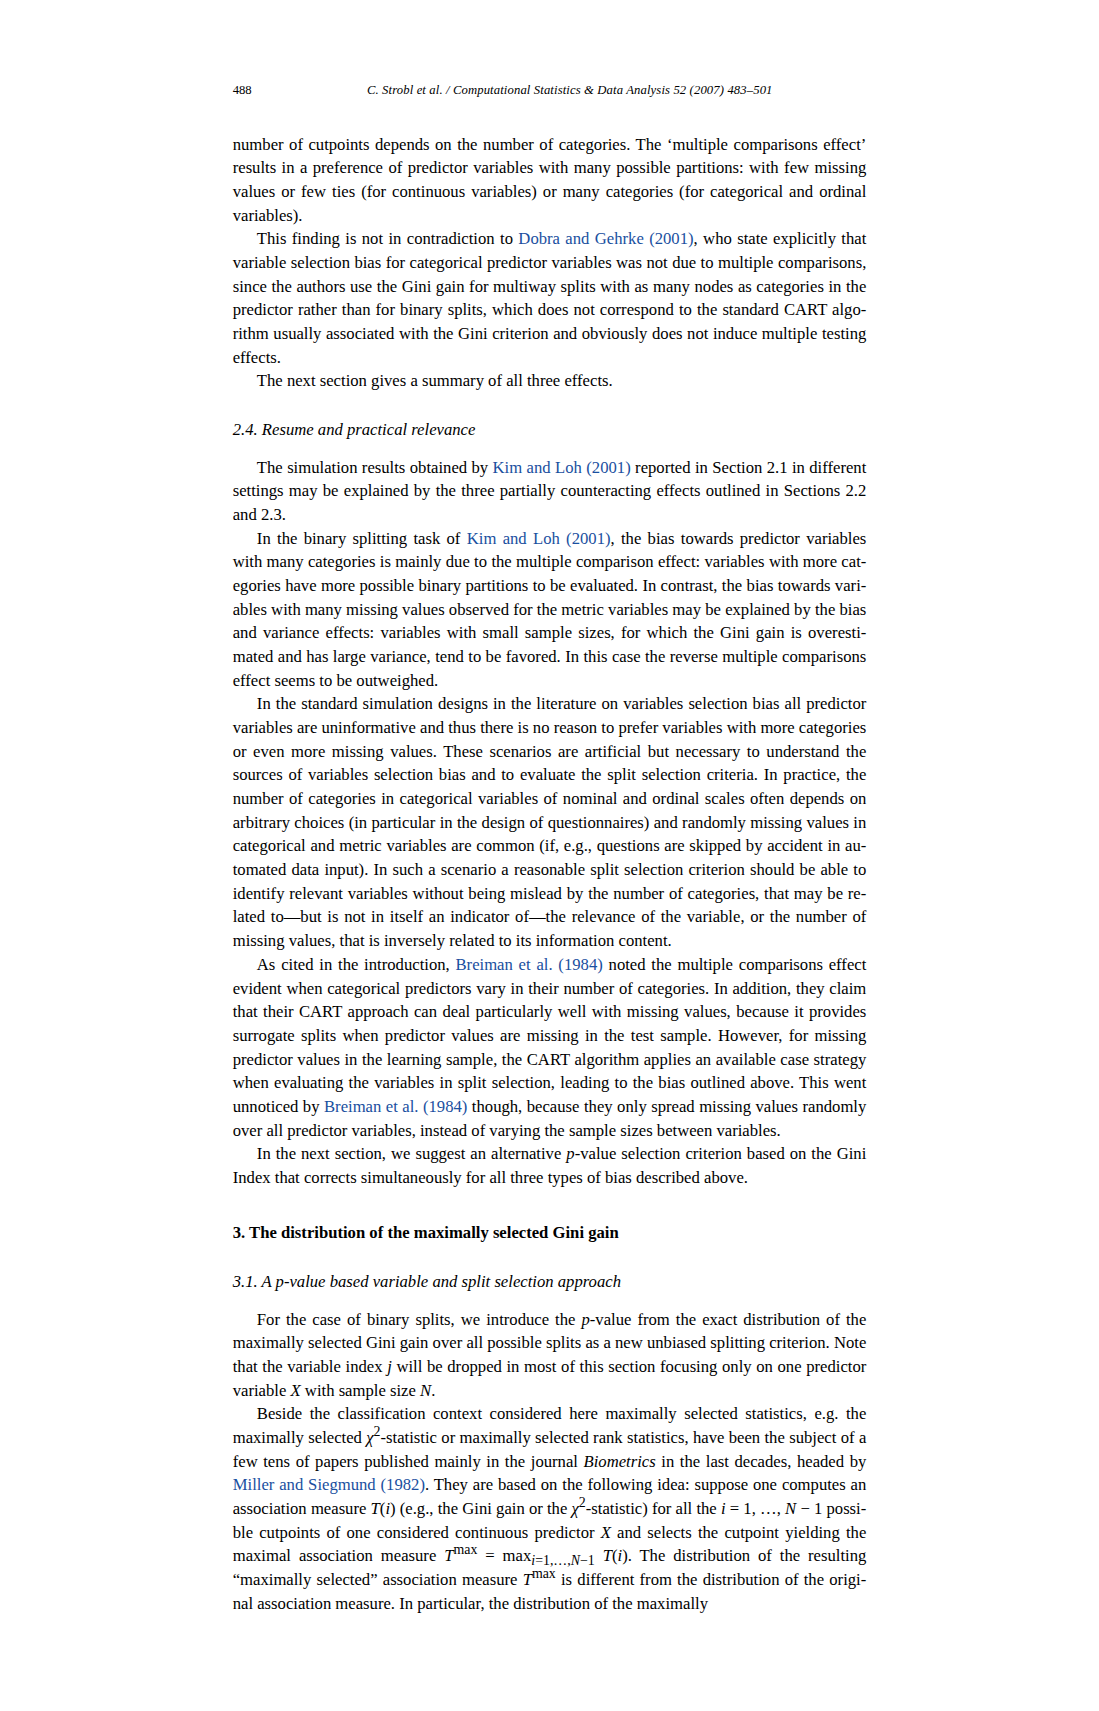488
C. Strobl et al. / Computational Statistics & Data Analysis 52 (2007) 483–501
number of cutpoints depends on the number of categories. The ‘multiple comparisons effect’ results in a preference of predictor variables with many possible partitions: with few missing values or few ties (for continuous variables) or many categories (for categorical and ordinal variables).
This finding is not in contradiction to Dobra and Gehrke (2001), who state explicitly that variable selection bias for categorical predictor variables was not due to multiple comparisons, since the authors use the Gini gain for multiway splits with as many nodes as categories in the predictor rather than for binary splits, which does not correspond to the standard CART algorithm usually associated with the Gini criterion and obviously does not induce multiple testing effects.
The next section gives a summary of all three effects.
2.4. Resume and practical relevance
The simulation results obtained by Kim and Loh (2001) reported in Section 2.1 in different settings may be explained by the three partially counteracting effects outlined in Sections 2.2 and 2.3.
In the binary splitting task of Kim and Loh (2001), the bias towards predictor variables with many categories is mainly due to the multiple comparison effect: variables with more categories have more possible binary partitions to be evaluated. In contrast, the bias towards variables with many missing values observed for the metric variables may be explained by the bias and variance effects: variables with small sample sizes, for which the Gini gain is overestimated and has large variance, tend to be favored. In this case the reverse multiple comparisons effect seems to be outweighed.
In the standard simulation designs in the literature on variables selection bias all predictor variables are uninformative and thus there is no reason to prefer variables with more categories or even more missing values. These scenarios are artificial but necessary to understand the sources of variables selection bias and to evaluate the split selection criteria. In practice, the number of categories in categorical variables of nominal and ordinal scales often depends on arbitrary choices (in particular in the design of questionnaires) and randomly missing values in categorical and metric variables are common (if, e.g., questions are skipped by accident in automated data input). In such a scenario a reasonable split selection criterion should be able to identify relevant variables without being mislead by the number of categories, that may be related to—but is not in itself an indicator of—the relevance of the variable, or the number of missing values, that is inversely related to its information content.
As cited in the introduction, Breiman et al. (1984) noted the multiple comparisons effect evident when categorical predictors vary in their number of categories. In addition, they claim that their CART approach can deal particularly well with missing values, because it provides surrogate splits when predictor values are missing in the test sample. However, for missing predictor values in the learning sample, the CART algorithm applies an available case strategy when evaluating the variables in split selection, leading to the bias outlined above. This went unnoticed by Breiman et al. (1984) though, because they only spread missing values randomly over all predictor variables, instead of varying the sample sizes between variables.
In the next section, we suggest an alternative p-value selection criterion based on the Gini Index that corrects simultaneously for all three types of bias described above.
3. The distribution of the maximally selected Gini gain
3.1. A p-value based variable and split selection approach
For the case of binary splits, we introduce the p-value from the exact distribution of the maximally selected Gini gain over all possible splits as a new unbiased splitting criterion. Note that the variable index j will be dropped in most of this section focusing only on one predictor variable X with sample size N.
Beside the classification context considered here maximally selected statistics, e.g. the maximally selected χ2-statistic or maximally selected rank statistics, have been the subject of a few tens of papers published mainly in the journal Biometrics in the last decades, headed by Miller and Siegmund (1982). They are based on the following idea: suppose one computes an association measure T(i) (e.g., the Gini gain or the χ2-statistic) for all the i = 1, …, N − 1 possible cutpoints of one considered continuous predictor X and selects the cutpoint yielding the maximal association measure Tmax = maxi=1,…,N−1 T(i). The distribution of the resulting “maximally selected” association measure Tmax is different from the distribution of the original association measure. In particular, the distribution of the maximally